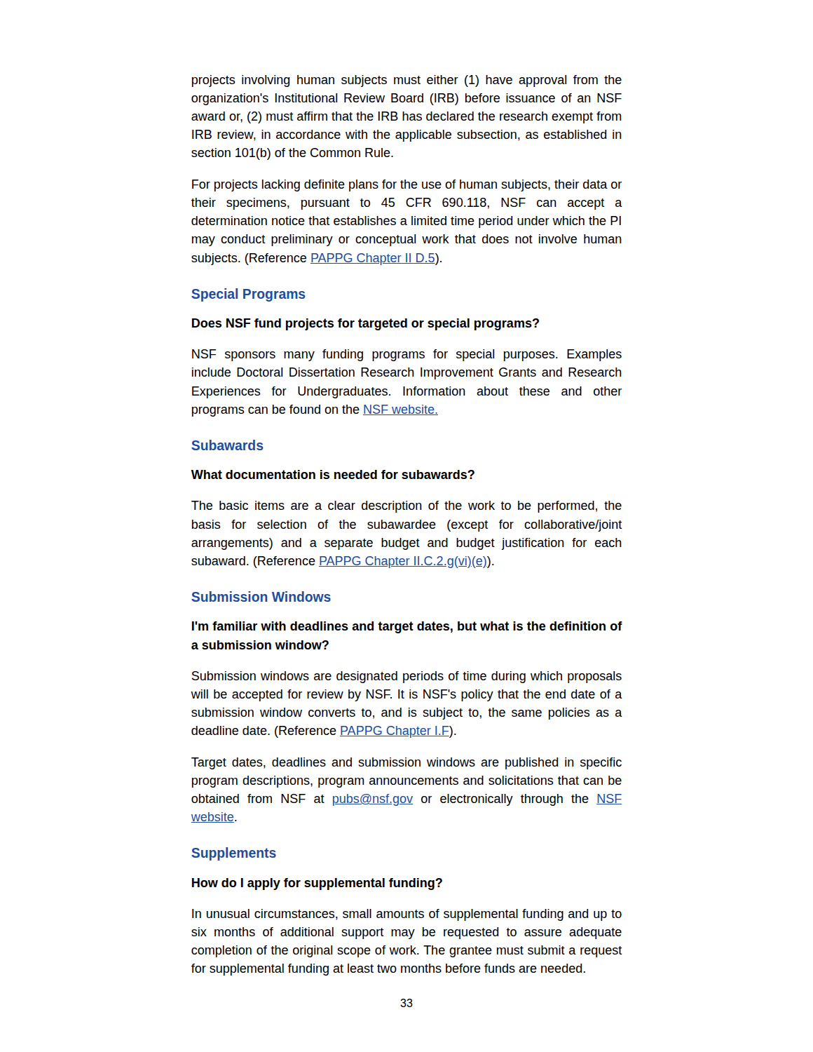projects involving human subjects must either (1) have approval from the organization's Institutional Review Board (IRB) before issuance of an NSF award or, (2) must affirm that the IRB has declared the research exempt from IRB review, in accordance with the applicable subsection, as established in section 101(b) of the Common Rule.
For projects lacking definite plans for the use of human subjects, their data or their specimens, pursuant to 45 CFR 690.118, NSF can accept a determination notice that establishes a limited time period under which the PI may conduct preliminary or conceptual work that does not involve human subjects. (Reference PAPPG Chapter II D.5).
Special Programs
Does NSF fund projects for targeted or special programs?
NSF sponsors many funding programs for special purposes. Examples include Doctoral Dissertation Research Improvement Grants and Research Experiences for Undergraduates. Information about these and other programs can be found on the NSF website.
Subawards
What documentation is needed for subawards?
The basic items are a clear description of the work to be performed, the basis for selection of the subawardee (except for collaborative/joint arrangements) and a separate budget and budget justification for each subaward. (Reference PAPPG Chapter II.C.2.g(vi)(e)).
Submission Windows
I'm familiar with deadlines and target dates, but what is the definition of a submission window?
Submission windows are designated periods of time during which proposals will be accepted for review by NSF. It is NSF's policy that the end date of a submission window converts to, and is subject to, the same policies as a deadline date. (Reference PAPPG Chapter I.F).
Target dates, deadlines and submission windows are published in specific program descriptions, program announcements and solicitations that can be obtained from NSF at pubs@nsf.gov or electronically through the NSF website.
Supplements
How do I apply for supplemental funding?
In unusual circumstances, small amounts of supplemental funding and up to six months of additional support may be requested to assure adequate completion of the original scope of work. The grantee must submit a request for supplemental funding at least two months before funds are needed.
33